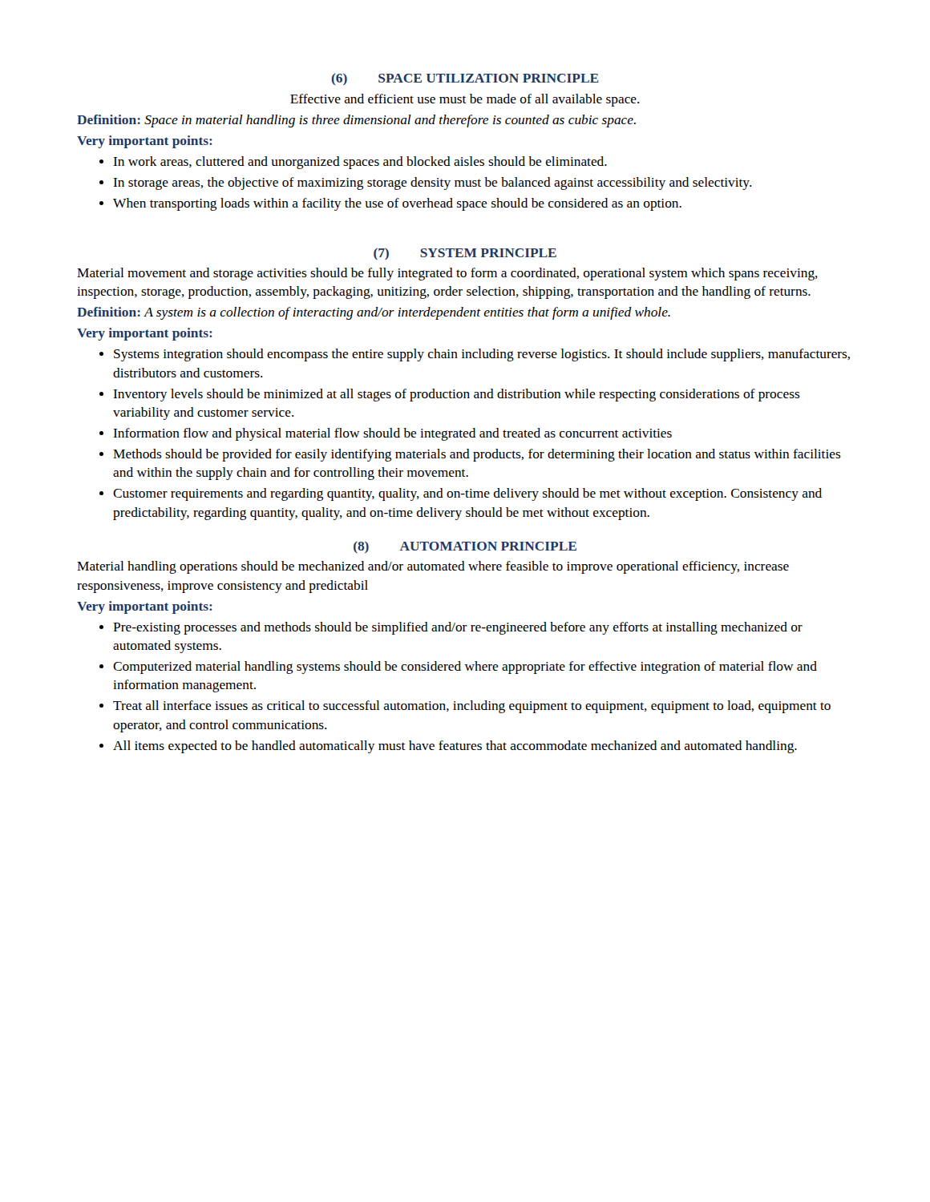(6) SPACE UTILIZATION PRINCIPLE
Effective and efficient use must be made of all available space.
Definition: Space in material handling is three dimensional and therefore is counted as cubic space.
Very important points:
In work areas, cluttered and unorganized spaces and blocked aisles should be eliminated.
In storage areas, the objective of maximizing storage density must be balanced against accessibility and selectivity.
When transporting loads within a facility the use of overhead space should be considered as an option.
(7) SYSTEM PRINCIPLE
Material movement and storage activities should be fully integrated to form a coordinated, operational system which spans receiving, inspection, storage, production, assembly, packaging, unitizing, order selection, shipping, transportation and the handling of returns.
Definition: A system is a collection of interacting and/or interdependent entities that form a unified whole.
Very important points:
Systems integration should encompass the entire supply chain including reverse logistics. It should include suppliers, manufacturers, distributors and customers.
Inventory levels should be minimized at all stages of production and distribution while respecting considerations of process variability and customer service.
Information flow and physical material flow should be integrated and treated as concurrent activities
Methods should be provided for easily identifying materials and products, for determining their location and status within facilities and within the supply chain and for controlling their movement.
Customer requirements and regarding quantity, quality, and on-time delivery should be met without exception. Consistency and predictability, regarding quantity, quality, and on-time delivery should be met without exception.
(8) AUTOMATION PRINCIPLE
Material handling operations should be mechanized and/or automated where feasible to improve operational efficiency, increase responsiveness, improve consistency and predictabil
Very important points:
Pre-existing processes and methods should be simplified and/or re-engineered before any efforts at installing mechanized or automated systems.
Computerized material handling systems should be considered where appropriate for effective integration of material flow and information management.
Treat all interface issues as critical to successful automation, including equipment to equipment, equipment to load, equipment to operator, and control communications.
All items expected to be handled automatically must have features that accommodate mechanized and automated handling.